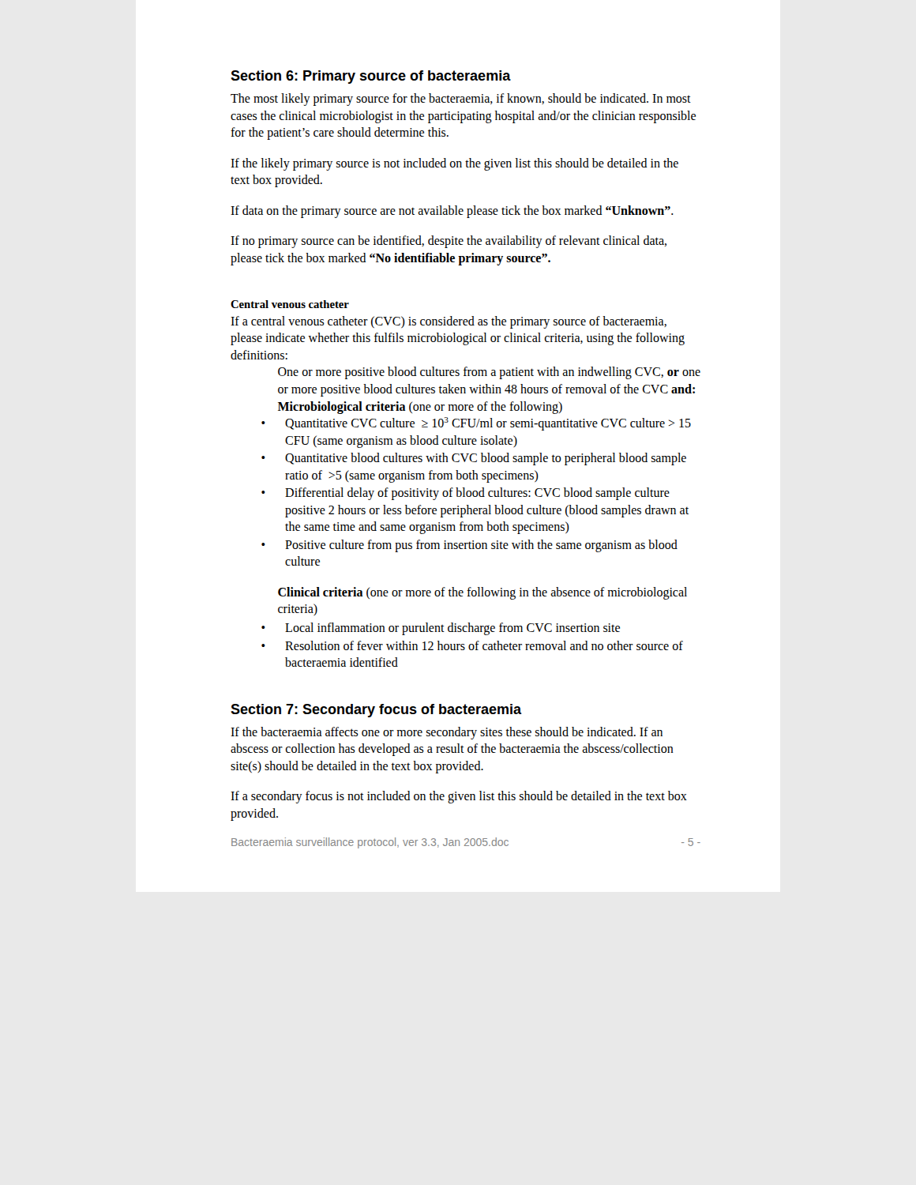Section 6: Primary source of bacteraemia
The most likely primary source for the bacteraemia, if known, should be indicated. In most cases the clinical microbiologist in the participating hospital and/or the clinician responsible for the patient’s care should determine this.
If the likely primary source is not included on the given list this should be detailed in the text box provided.
If data on the primary source are not available please tick the box marked “Unknown”.
If no primary source can be identified, despite the availability of relevant clinical data, please tick the box marked “No identifiable primary source”.
Central venous catheter
If a central venous catheter (CVC) is considered as the primary source of bacteraemia, please indicate whether this fulfils microbiological or clinical criteria, using the following definitions:
One or more positive blood cultures from a patient with an indwelling CVC, or one or more positive blood cultures taken within 48 hours of removal of the CVC and:
Microbiological criteria (one or more of the following)
Quantitative CVC culture ≥ 103 CFU/ml or semi-quantitative CVC culture > 15 CFU (same organism as blood culture isolate)
Quantitative blood cultures with CVC blood sample to peripheral blood sample ratio of >5 (same organism from both specimens)
Differential delay of positivity of blood cultures: CVC blood sample culture positive 2 hours or less before peripheral blood culture (blood samples drawn at the same time and same organism from both specimens)
Positive culture from pus from insertion site with the same organism as blood culture
Clinical criteria (one or more of the following in the absence of microbiological criteria)
Local inflammation or purulent discharge from CVC insertion site
Resolution of fever within 12 hours of catheter removal and no other source of bacteraemia identified
Section 7: Secondary focus of bacteraemia
If the bacteraemia affects one or more secondary sites these should be indicated. If an abscess or collection has developed as a result of the bacteraemia the abscess/collection site(s) should be detailed in the text box provided.
If a secondary focus is not included on the given list this should be detailed in the text box provided.
Bacteraemia surveillance protocol, ver 3.3, Jan 2005.doc - 5 -